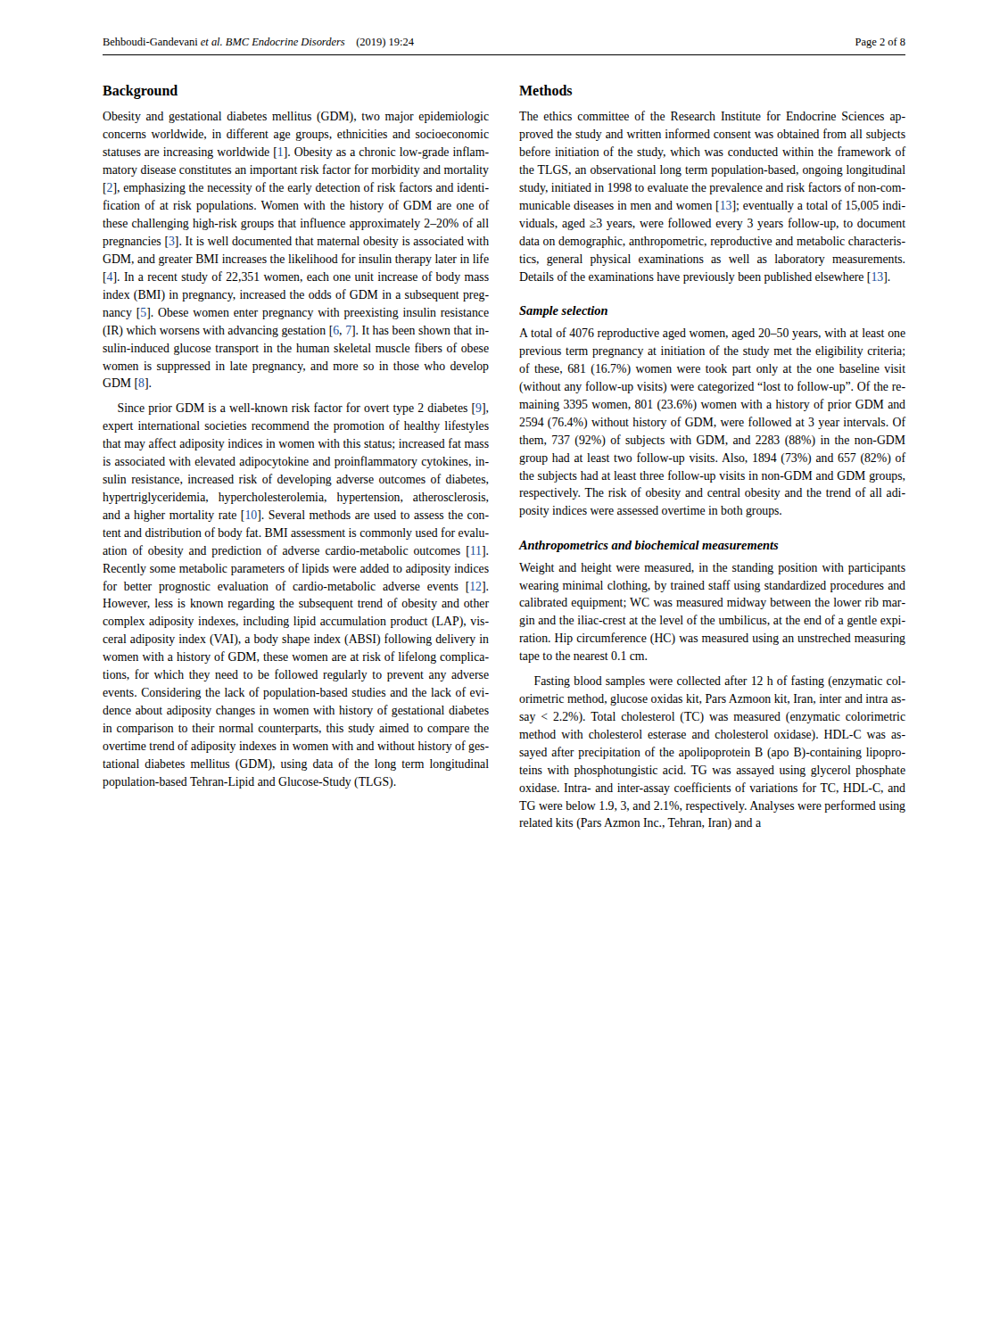Behboudi-Gandevani et al. BMC Endocrine Disorders (2019) 19:24
Page 2 of 8
Background
Obesity and gestational diabetes mellitus (GDM), two major epidemiologic concerns worldwide, in different age groups, ethnicities and socioeconomic statuses are increasing worldwide [1]. Obesity as a chronic low-grade inflammatory disease constitutes an important risk factor for morbidity and mortality [2], emphasizing the necessity of the early detection of risk factors and identification of at risk populations. Women with the history of GDM are one of these challenging high-risk groups that influence approximately 2–20% of all pregnancies [3]. It is well documented that maternal obesity is associated with GDM, and greater BMI increases the likelihood for insulin therapy later in life [4]. In a recent study of 22,351 women, each one unit increase of body mass index (BMI) in pregnancy, increased the odds of GDM in a subsequent pregnancy [5]. Obese women enter pregnancy with preexisting insulin resistance (IR) which worsens with advancing gestation [6, 7]. It has been shown that insulin-induced glucose transport in the human skeletal muscle fibers of obese women is suppressed in late pregnancy, and more so in those who develop GDM [8].
Since prior GDM is a well-known risk factor for overt type 2 diabetes [9], expert international societies recommend the promotion of healthy lifestyles that may affect adiposity indices in women with this status; increased fat mass is associated with elevated adipocytokine and proinflammatory cytokines, insulin resistance, increased risk of developing adverse outcomes of diabetes, hypertriglyceridemia, hypercholesterolemia, hypertension, atherosclerosis, and a higher mortality rate [10]. Several methods are used to assess the content and distribution of body fat. BMI assessment is commonly used for evaluation of obesity and prediction of adverse cardio-metabolic outcomes [11]. Recently some metabolic parameters of lipids were added to adiposity indices for better prognostic evaluation of cardio-metabolic adverse events [12]. However, less is known regarding the subsequent trend of obesity and other complex adiposity indexes, including lipid accumulation product (LAP), visceral adiposity index (VAI), a body shape index (ABSI) following delivery in women with a history of GDM, these women are at risk of lifelong complications, for which they need to be followed regularly to prevent any adverse events. Considering the lack of population-based studies and the lack of evidence about adiposity changes in women with history of gestational diabetes in comparison to their normal counterparts, this study aimed to compare the overtime trend of adiposity indexes in women with and without history of gestational diabetes mellitus (GDM), using data of the long term longitudinal population-based Tehran-Lipid and Glucose-Study (TLGS).
Methods
The ethics committee of the Research Institute for Endocrine Sciences approved the study and written informed consent was obtained from all subjects before initiation of the study, which was conducted within the framework of the TLGS, an observational long term population-based, ongoing longitudinal study, initiated in 1998 to evaluate the prevalence and risk factors of non-communicable diseases in men and women [13]; eventually a total of 15,005 individuals, aged ≥3 years, were followed every 3 years follow-up, to document data on demographic, anthropometric, reproductive and metabolic characteristics, general physical examinations as well as laboratory measurements. Details of the examinations have previously been published elsewhere [13].
Sample selection
A total of 4076 reproductive aged women, aged 20–50 years, with at least one previous term pregnancy at initiation of the study met the eligibility criteria; of these, 681 (16.7%) women were took part only at the one baseline visit (without any follow-up visits) were categorized “lost to follow-up”. Of the remaining 3395 women, 801 (23.6%) women with a history of prior GDM and 2594 (76.4%) without history of GDM, were followed at 3 year intervals. Of them, 737 (92%) of subjects with GDM, and 2283 (88%) in the non-GDM group had at least two follow-up visits. Also, 1894 (73%) and 657 (82%) of the subjects had at least three follow-up visits in non-GDM and GDM groups, respectively. The risk of obesity and central obesity and the trend of all adiposity indices were assessed overtime in both groups.
Anthropometrics and biochemical measurements
Weight and height were measured, in the standing position with participants wearing minimal clothing, by trained staff using standardized procedures and calibrated equipment; WC was measured midway between the lower rib margin and the iliac-crest at the level of the umbilicus, at the end of a gentle expiration. Hip circumference (HC) was measured using an unstreched measuring tape to the nearest 0.1 cm.
Fasting blood samples were collected after 12 h of fasting (enzymatic colorimetric method, glucose oxidas kit, Pars Azmoon kit, Iran, inter and intra assay < 2.2%). Total cholesterol (TC) was measured (enzymatic colorimetric method with cholesterol esterase and cholesterol oxidase). HDL-C was assayed after precipitation of the apolipoprotein B (apo B)-containing lipoproteins with phosphotungistic acid. TG was assayed using glycerol phosphate oxidase. Intra- and inter-assay coefficients of variations for TC, HDL-C, and TG were below 1.9, 3, and 2.1%, respectively. Analyses were performed using related kits (Pars Azmon Inc., Tehran, Iran) and a